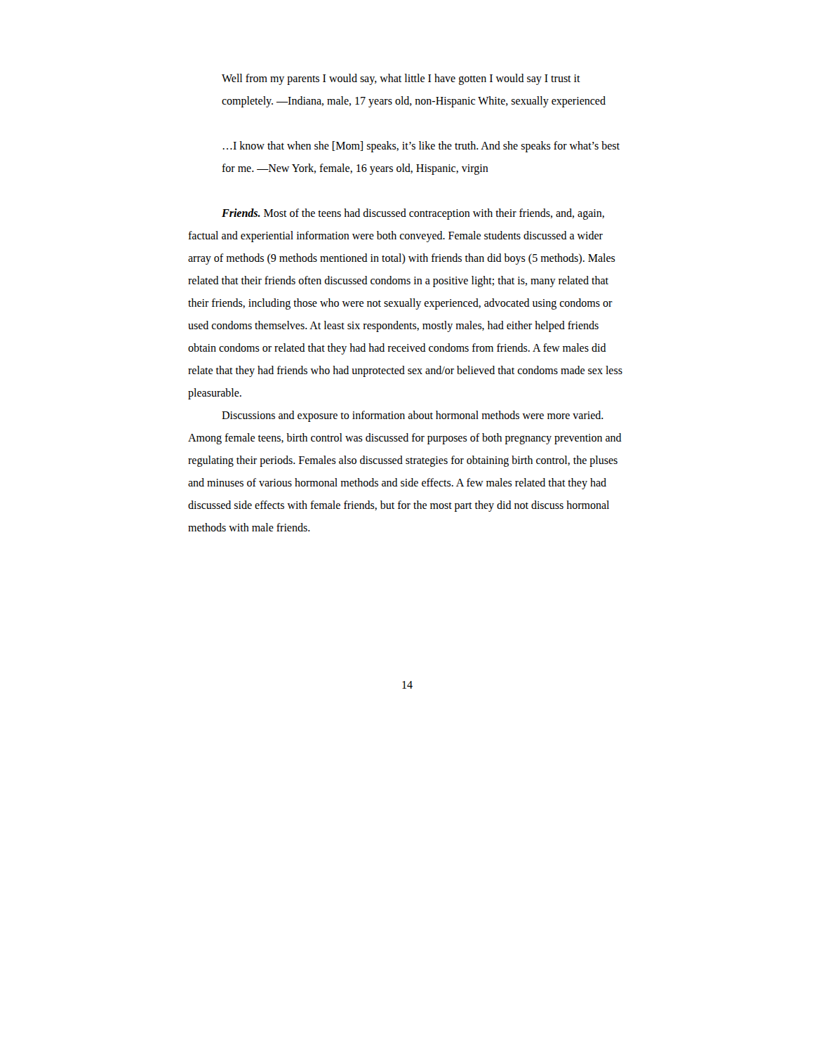Well from my parents I would say, what little I have gotten I would say I trust it completely. —Indiana, male, 17 years old, non-Hispanic White, sexually experienced
…I know that when she [Mom] speaks, it’s like the truth. And she speaks for what’s best for me. —New York, female, 16 years old, Hispanic, virgin
Friends. Most of the teens had discussed contraception with their friends, and, again, factual and experiential information were both conveyed. Female students discussed a wider array of methods (9 methods mentioned in total) with friends than did boys (5 methods). Males related that their friends often discussed condoms in a positive light; that is, many related that their friends, including those who were not sexually experienced, advocated using condoms or used condoms themselves. At least six respondents, mostly males, had either helped friends obtain condoms or related that they had had received condoms from friends. A few males did relate that they had friends who had unprotected sex and/or believed that condoms made sex less pleasurable.
Discussions and exposure to information about hormonal methods were more varied. Among female teens, birth control was discussed for purposes of both pregnancy prevention and regulating their periods. Females also discussed strategies for obtaining birth control, the pluses and minuses of various hormonal methods and side effects. A few males related that they had discussed side effects with female friends, but for the most part they did not discuss hormonal methods with male friends.
14